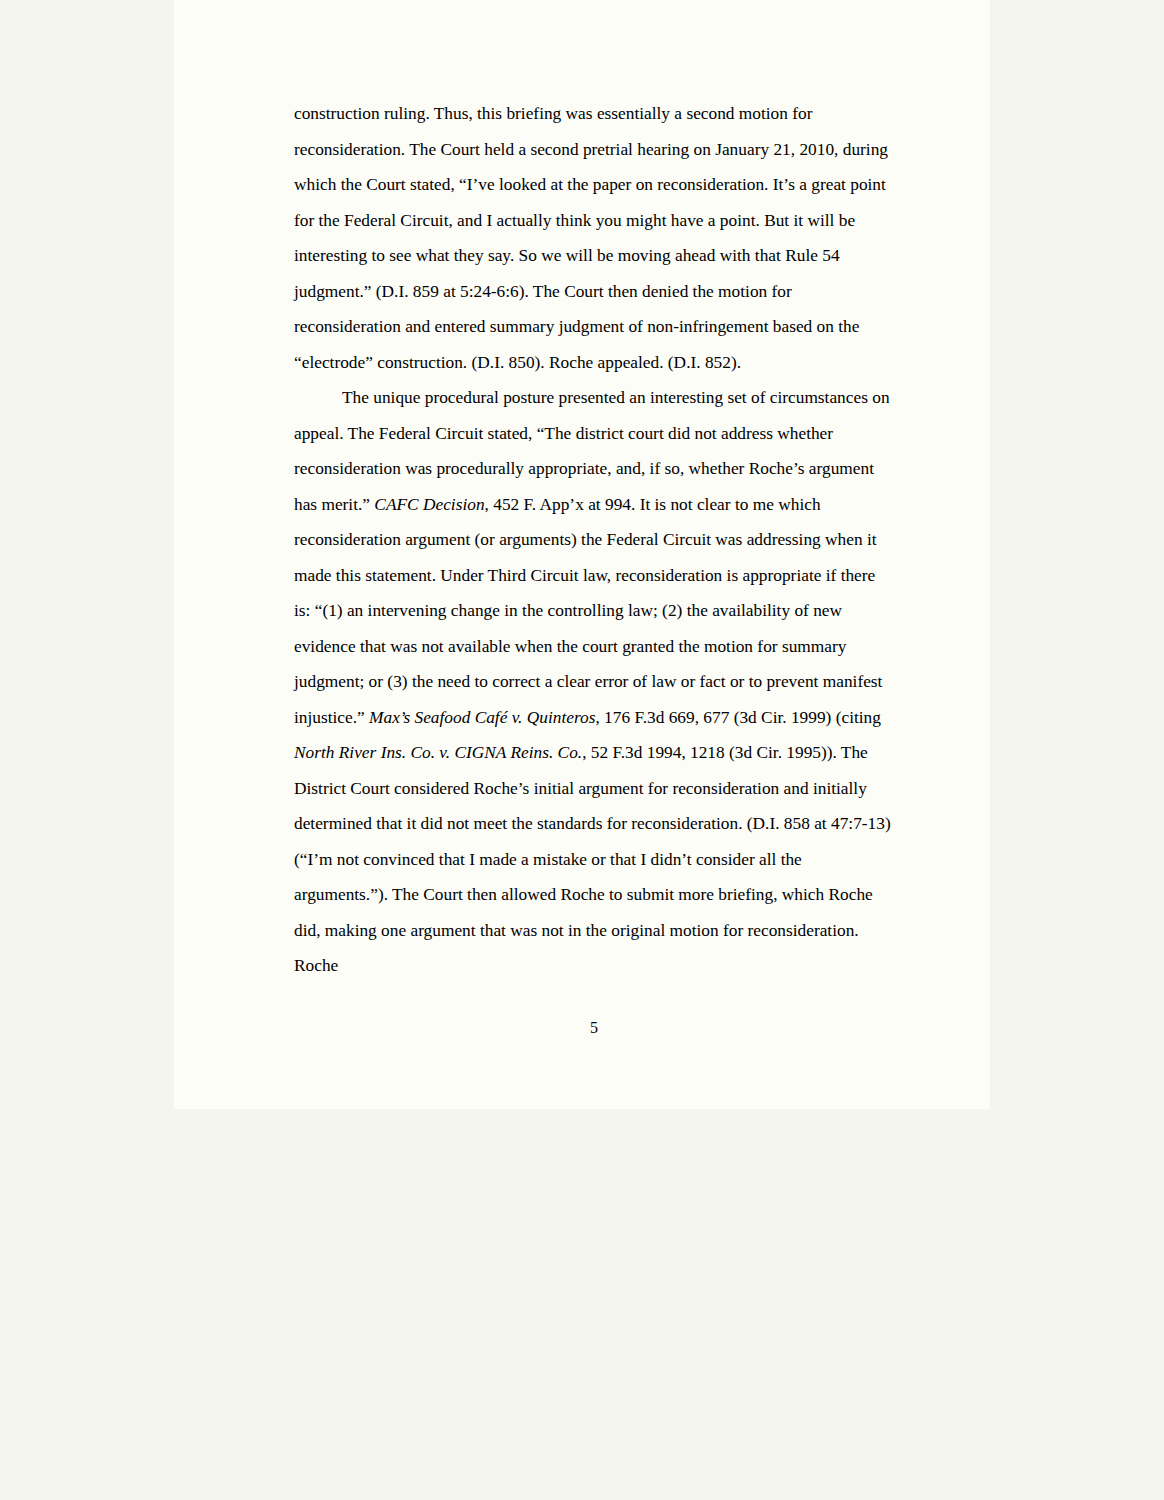construction ruling. Thus, this briefing was essentially a second motion for reconsideration. The Court held a second pretrial hearing on January 21, 2010, during which the Court stated, “I’ve looked at the paper on reconsideration. It’s a great point for the Federal Circuit, and I actually think you might have a point. But it will be interesting to see what they say. So we will be moving ahead with that Rule 54 judgment.” (D.I. 859 at 5:24-6:6). The Court then denied the motion for reconsideration and entered summary judgment of non-infringement based on the “electrode” construction. (D.I. 850). Roche appealed. (D.I. 852).
The unique procedural posture presented an interesting set of circumstances on appeal. The Federal Circuit stated, “The district court did not address whether reconsideration was procedurally appropriate, and, if so, whether Roche’s argument has merit.” CAFC Decision, 452 F. App’x at 994. It is not clear to me which reconsideration argument (or arguments) the Federal Circuit was addressing when it made this statement. Under Third Circuit law, reconsideration is appropriate if there is: “(1) an intervening change in the controlling law; (2) the availability of new evidence that was not available when the court granted the motion for summary judgment; or (3) the need to correct a clear error of law or fact or to prevent manifest injustice.” Max’s Seafood Café v. Quinteros, 176 F.3d 669, 677 (3d Cir. 1999) (citing North River Ins. Co. v. CIGNA Reins. Co., 52 F.3d 1994, 1218 (3d Cir. 1995)). The District Court considered Roche’s initial argument for reconsideration and initially determined that it did not meet the standards for reconsideration. (D.I. 858 at 47:7-13) (“I’m not convinced that I made a mistake or that I didn’t consider all the arguments.”). The Court then allowed Roche to submit more briefing, which Roche did, making one argument that was not in the original motion for reconsideration. Roche
5